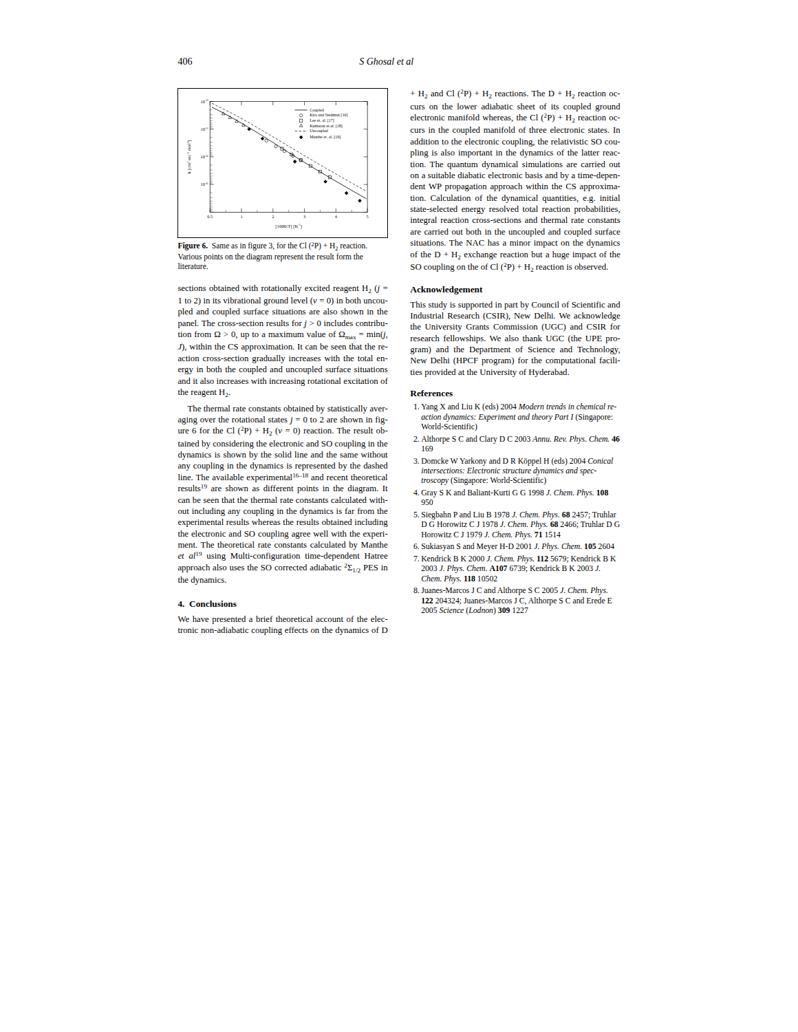406
S Ghosal et al
10-10 10-12 10-14 10-16 0.5 1 2 3 4 5 k [cm3 sec-1 mol-1] [1000/T] [K-1] Coupled Kita and Stedman [16] Lee et. al. [17] Kumaran et.al. [18] Uncoupled Manthe et. al. [19]
Figure 6. Same as in figure 3, for the Cl (2P) + H2 reaction. Various points on the diagram represent the result form the literature.
sections obtained with rotationally excited reagent H2 (j = 1 to 2) in its vibrational ground level (v = 0) in both uncoupled and coupled surface situations are also shown in the panel. The cross-section results for j > 0 includes contribution from Ω > 0, up to a maximum value of Ωmax = min(j, J), within the CS approximation. It can be seen that the reaction cross-section gradually increases with the total energy in both the coupled and uncoupled surface situations and it also increases with increasing rotational excitation of the reagent H2.
The thermal rate constants obtained by statistically averaging over the rotational states j = 0 to 2 are shown in figure 6 for the Cl (2P) + H2 (v = 0) reaction. The result obtained by considering the electronic and SO coupling in the dynamics is shown by the solid line and the same without any coupling in the dynamics is represented by the dashed line. The available experimental16–18 and recent theoretical results19 are shown as different points in the diagram. It can be seen that the thermal rate constants calculated without including any coupling in the dynamics is far from the experimental results whereas the results obtained including the electronic and SO coupling agree well with the experiment. The theoretical rate constants calculated by Manthe et al19 using Multi-configuration time-dependent Hatree approach also uses the SO corrected adiabatic 2Σ1/2 PES in the dynamics.
4. Conclusions
We have presented a brief theoretical account of the electronic non-adiabatic coupling effects on the dynamics of D + H2 and Cl (2P) + H2 reactions. The D + H2 reaction occurs on the lower adiabatic sheet of its coupled ground electronic manifold whereas, the Cl (2P) + H2 reaction occurs in the coupled manifold of three electronic states. In addition to the electronic coupling, the relativistic SO coupling is also important in the dynamics of the latter reaction. The quantum dynamical simulations are carried out on a suitable diabatic electronic basis and by a time-dependent WP propagation approach within the CS approximation. Calculation of the dynamical quantities, e.g. initial state-selected energy resolved total reaction probabilities, integral reaction cross-sections and thermal rate constants are carried out both in the uncoupled and coupled surface situations. The NAC has a minor impact on the dynamics of the D + H2 exchange reaction but a huge impact of the SO coupling on the of Cl (2P) + H2 reaction is observed.
Acknowledgement
This study is supported in part by Council of Scientific and Industrial Research (CSIR), New Delhi. We acknowledge the University Grants Commission (UGC) and CSIR for research fellowships. We also thank UGC (the UPE program) and the Department of Science and Technology, New Delhi (HPCF program) for the computational facilities provided at the University of Hyderabad.
References
Yang X and Liu K (eds) 2004 Modern trends in chemical reaction dynamics: Experiment and theory Part I (Singapore: World-Scientific)
Althorpe S C and Clary D C 2003 Annu. Rev. Phys. Chem. 46 169
Domcke W Yarkony and D R Köppel H (eds) 2004 Conical intersections: Electronic structure dynamics and spectroscopy (Singapore: World-Scientific)
Gray S K and Baliant-Kurti G G 1998 J. Chem. Phys. 108 950
Siegbahn P and Liu B 1978 J. Chem. Phys. 68 2457; Truhlar D G Horowitz C J 1978 J. Chem. Phys. 68 2466; Truhlar D G Horowitz C J 1979 J. Chem. Phys. 71 1514
Sukiasyan S and Meyer H-D 2001 J. Phys. Chem. 105 2604
Kendrick B K 2000 J. Chem. Phys. 112 5679; Kendrick B K 2003 J. Phys. Chem. A107 6739; Kendrick B K 2003 J. Chem. Phys. 118 10502
Juanes-Marcos J C and Althorpe S C 2005 J. Chem. Phys. 122 204324; Juanes-Marcos J C, Althorpe S C and Erede E 2005 Science (Lodnon) 309 1227